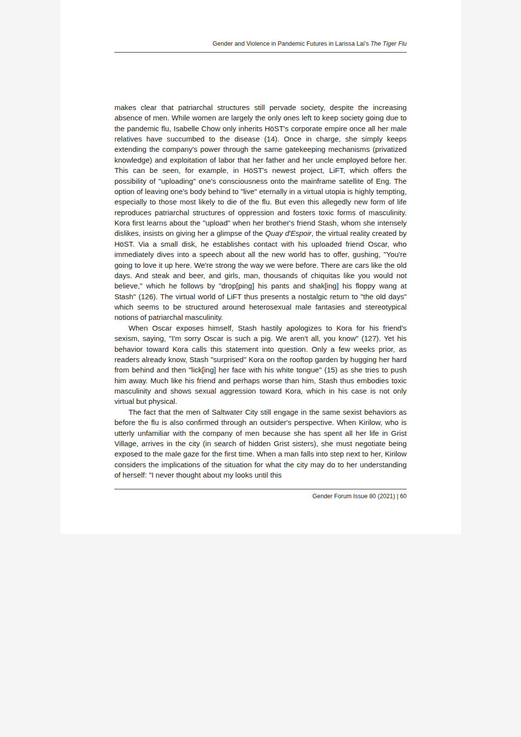Gender and Violence in Pandemic Futures in Larissa Lai's The Tiger Flu
makes clear that patriarchal structures still pervade society, despite the increasing absence of men. While women are largely the only ones left to keep society going due to the pandemic flu, Isabelle Chow only inherits HöST's corporate empire once all her male relatives have succumbed to the disease (14). Once in charge, she simply keeps extending the company's power through the same gatekeeping mechanisms (privatized knowledge) and exploitation of labor that her father and her uncle employed before her. This can be seen, for example, in HöST's newest project, LiFT, which offers the possibility of "uploading" one's consciousness onto the mainframe satellite of Eng. The option of leaving one's body behind to "live" eternally in a virtual utopia is highly tempting, especially to those most likely to die of the flu. But even this allegedly new form of life reproduces patriarchal structures of oppression and fosters toxic forms of masculinity. Kora first learns about the "upload" when her brother's friend Stash, whom she intensely dislikes, insists on giving her a glimpse of the Quay d'Espoir, the virtual reality created by HöST. Via a small disk, he establishes contact with his uploaded friend Oscar, who immediately dives into a speech about all the new world has to offer, gushing, "You're going to love it up here. We're strong the way we were before. There are cars like the old days. And steak and beer, and girls, man, thousands of chiquitas like you would not believe," which he follows by "drop[ping] his pants and shak[ing] his floppy wang at Stash" (126). The virtual world of LiFT thus presents a nostalgic return to "the old days" which seems to be structured around heterosexual male fantasies and stereotypical notions of patriarchal masculinity.
When Oscar exposes himself, Stash hastily apologizes to Kora for his friend's sexism, saying, "I'm sorry Oscar is such a pig. We aren't all, you know" (127). Yet his behavior toward Kora calls this statement into question. Only a few weeks prior, as readers already know, Stash "surprised" Kora on the rooftop garden by hugging her hard from behind and then "lick[ing] her face with his white tongue" (15) as she tries to push him away. Much like his friend and perhaps worse than him, Stash thus embodies toxic masculinity and shows sexual aggression toward Kora, which in his case is not only virtual but physical.
The fact that the men of Saltwater City still engage in the same sexist behaviors as before the flu is also confirmed through an outsider's perspective. When Kirilow, who is utterly unfamiliar with the company of men because she has spent all her life in Grist Village, arrives in the city (in search of hidden Grist sisters), she must negotiate being exposed to the male gaze for the first time. When a man falls into step next to her, Kirilow considers the implications of the situation for what the city may do to her understanding of herself: "I never thought about my looks until this
Gender Forum Issue 80 (2021) | 60